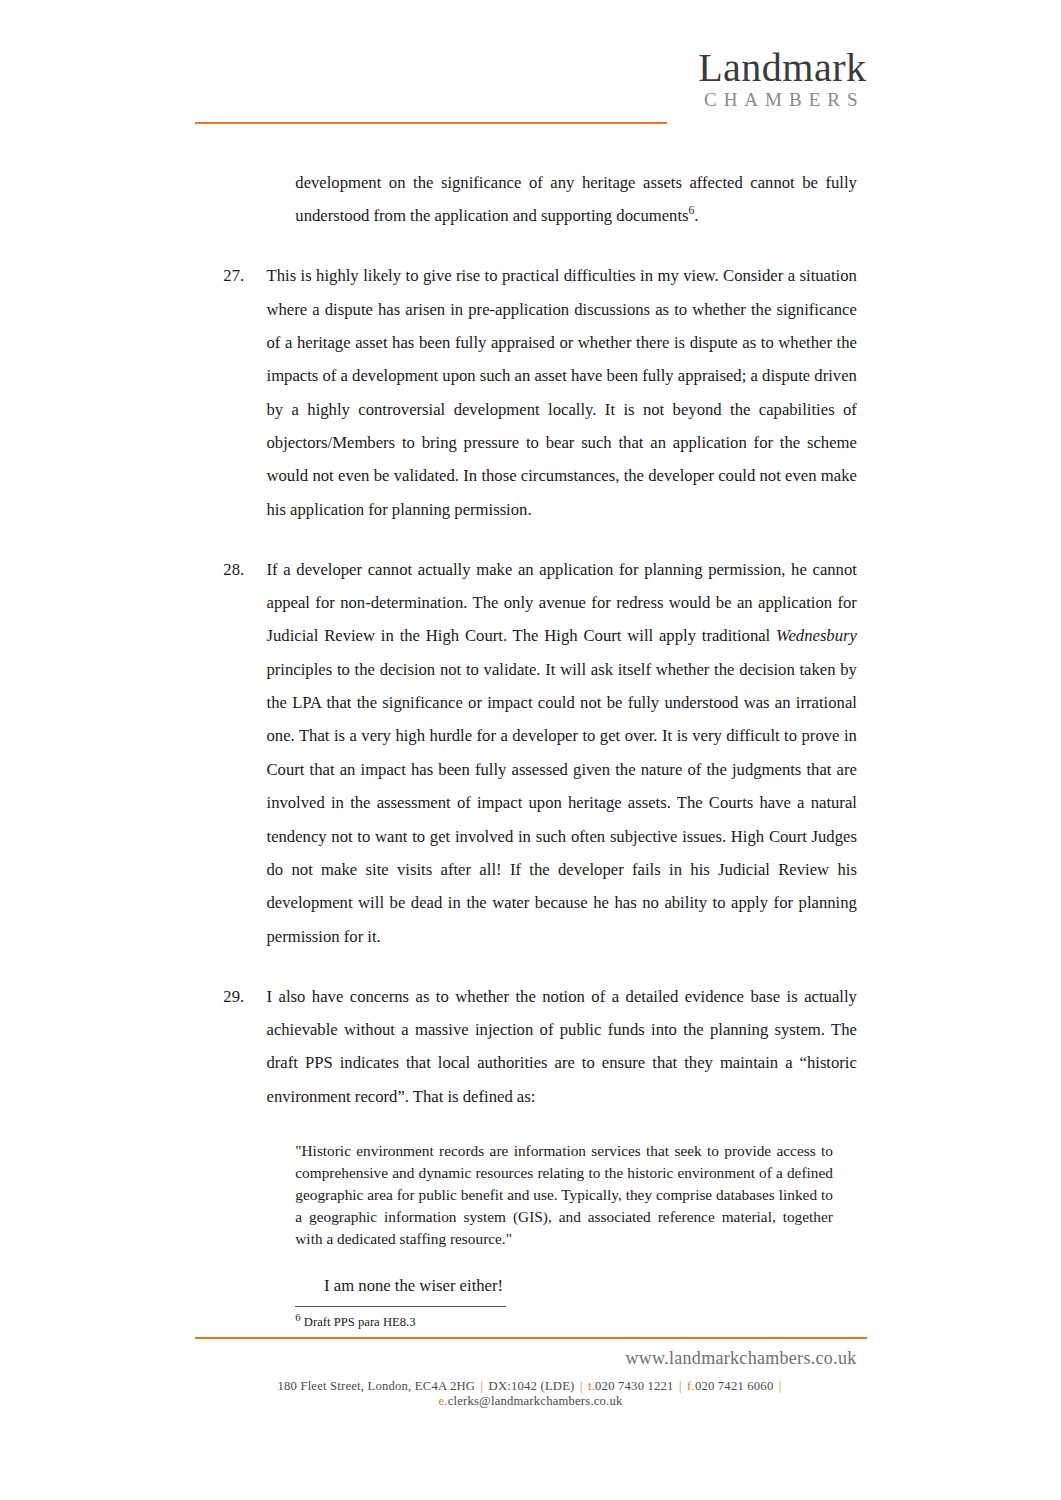Landmark
CHAMBERS
development on the significance of any heritage assets affected cannot be fully understood from the application and supporting documents6.
27.
This is highly likely to give rise to practical difficulties in my view. Consider a situation where a dispute has arisen in pre-application discussions as to whether the significance of a heritage asset has been fully appraised or whether there is dispute as to whether the impacts of a development upon such an asset have been fully appraised; a dispute driven by a highly controversial development locally. It is not beyond the capabilities of objectors/Members to bring pressure to bear such that an application for the scheme would not even be validated. In those circumstances, the developer could not even make his application for planning permission.
28.
If a developer cannot actually make an application for planning permission, he cannot appeal for non-determination. The only avenue for redress would be an application for Judicial Review in the High Court. The High Court will apply traditional Wednesbury principles to the decision not to validate. It will ask itself whether the decision taken by the LPA that the significance or impact could not be fully understood was an irrational one. That is a very high hurdle for a developer to get over. It is very difficult to prove in Court that an impact has been fully assessed given the nature of the judgments that are involved in the assessment of impact upon heritage assets. The Courts have a natural tendency not to want to get involved in such often subjective issues. High Court Judges do not make site visits after all! If the developer fails in his Judicial Review his development will be dead in the water because he has no ability to apply for planning permission for it.
29.
I also have concerns as to whether the notion of a detailed evidence base is actually achievable without a massive injection of public funds into the planning system. The draft PPS indicates that local authorities are to ensure that they maintain a “historic environment record”. That is defined as:
"Historic environment records are information services that seek to provide access to comprehensive and dynamic resources relating to the historic environment of a defined geographic area for public benefit and use. Typically, they comprise databases linked to a geographic information system (GIS), and associated reference material, together with a dedicated staffing resource."
I am none the wiser either!
6 Draft PPS para HE8.3
www.landmarkchambers.co.uk
180 Fleet Street, London, EC4A 2HG | DX:1042 (LDE) | t. 020 7430 1221 | f. 020 7421 6060 | e. clerks@landmarkchambers.co.uk